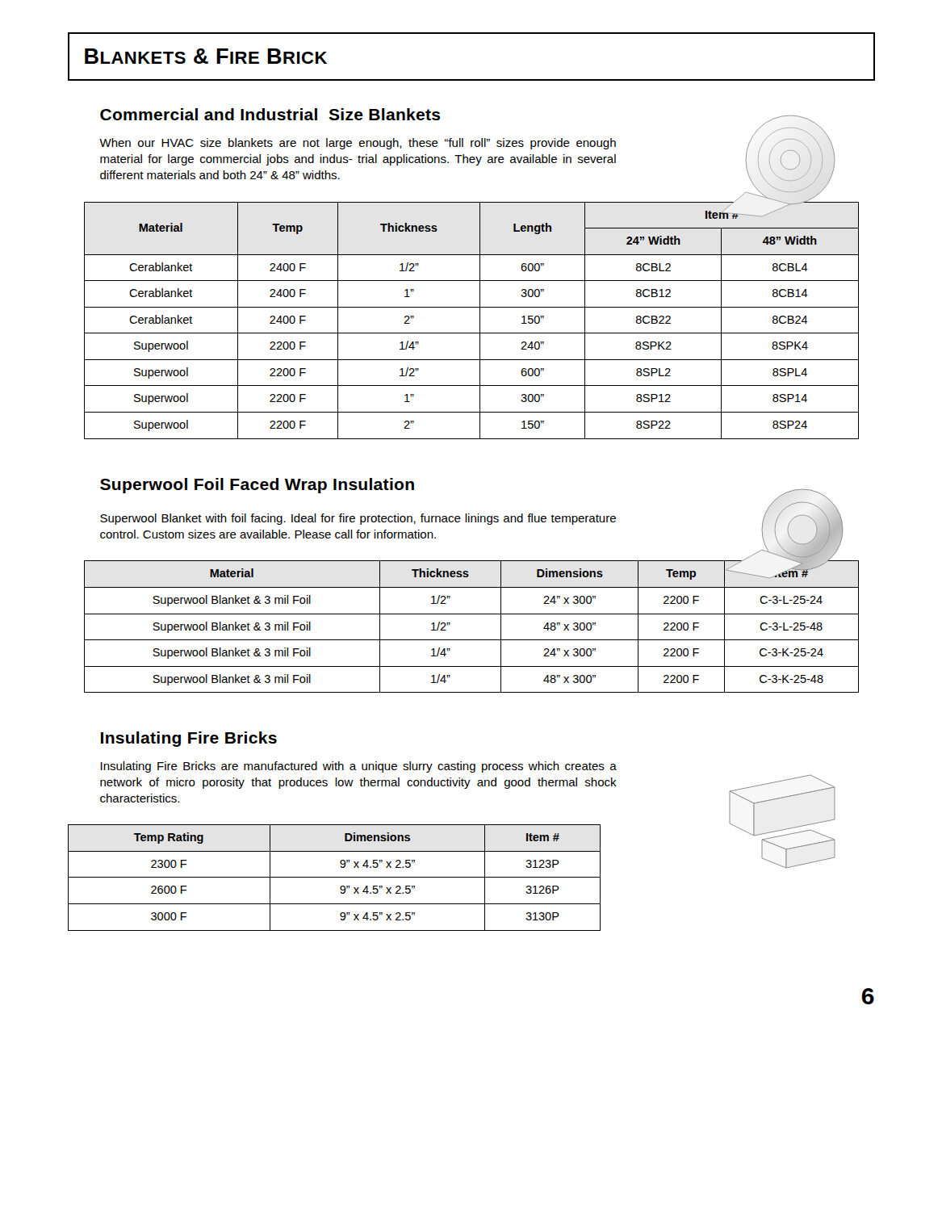BLANKETS & FIRE BRICK
Commercial and Industrial Size Blankets
When our HVAC size blankets are not large enough, these “full roll” sizes provide enough material for large commercial jobs and indus- trial applications. They are available in several different materials and both 24” & 48” widths.
| Material | Temp | Thickness | Length | Item # |
| --- | --- | --- | --- | --- |
| 24” Width | 48” Width |
| Cerablanket | 2400 F | 1/2” | 600” | 8CBL2 | 8CBL4 |
| Cerablanket | 2400 F | 1” | 300” | 8CB12 | 8CB14 |
| Cerablanket | 2400 F | 2” | 150” | 8CB22 | 8CB24 |
| Superwool | 2200 F | 1/4” | 240” | 8SPK2 | 8SPK4 |
| Superwool | 2200 F | 1/2” | 600” | 8SPL2 | 8SPL4 |
| Superwool | 2200 F | 1” | 300” | 8SP12 | 8SP14 |
| Superwool | 2200 F | 2” | 150” | 8SP22 | 8SP24 |
Superwool Foil Faced Wrap Insulation
Superwool Blanket with foil facing. Ideal for fire protection, furnace linings and flue temperature control. Custom sizes are available. Please call for information.
| Material | Thickness | Dimensions | Temp | Item # |
| --- | --- | --- | --- | --- |
| Superwool Blanket & 3 mil Foil | 1/2” | 24” x 300” | 2200 F | C-3-L-25-24 |
| Superwool Blanket & 3 mil Foil | 1/2” | 48” x 300” | 2200 F | C-3-L-25-48 |
| Superwool Blanket & 3 mil Foil | 1/4” | 24” x 300” | 2200 F | C-3-K-25-24 |
| Superwool Blanket & 3 mil Foil | 1/4” | 48” x 300” | 2200 F | C-3-K-25-48 |
Insulating Fire Bricks
Insulating Fire Bricks are manufactured with a unique slurry casting process which creates a network of micro porosity that produces low thermal conductivity and good thermal shock characteristics.
| Temp Rating | Dimensions | Item # |
| --- | --- | --- |
| 2300 F | 9” x 4.5” x 2.5” | 3123P |
| 2600 F | 9” x 4.5” x 2.5” | 3126P |
| 3000 F | 9” x 4.5” x 2.5” | 3130P |
6